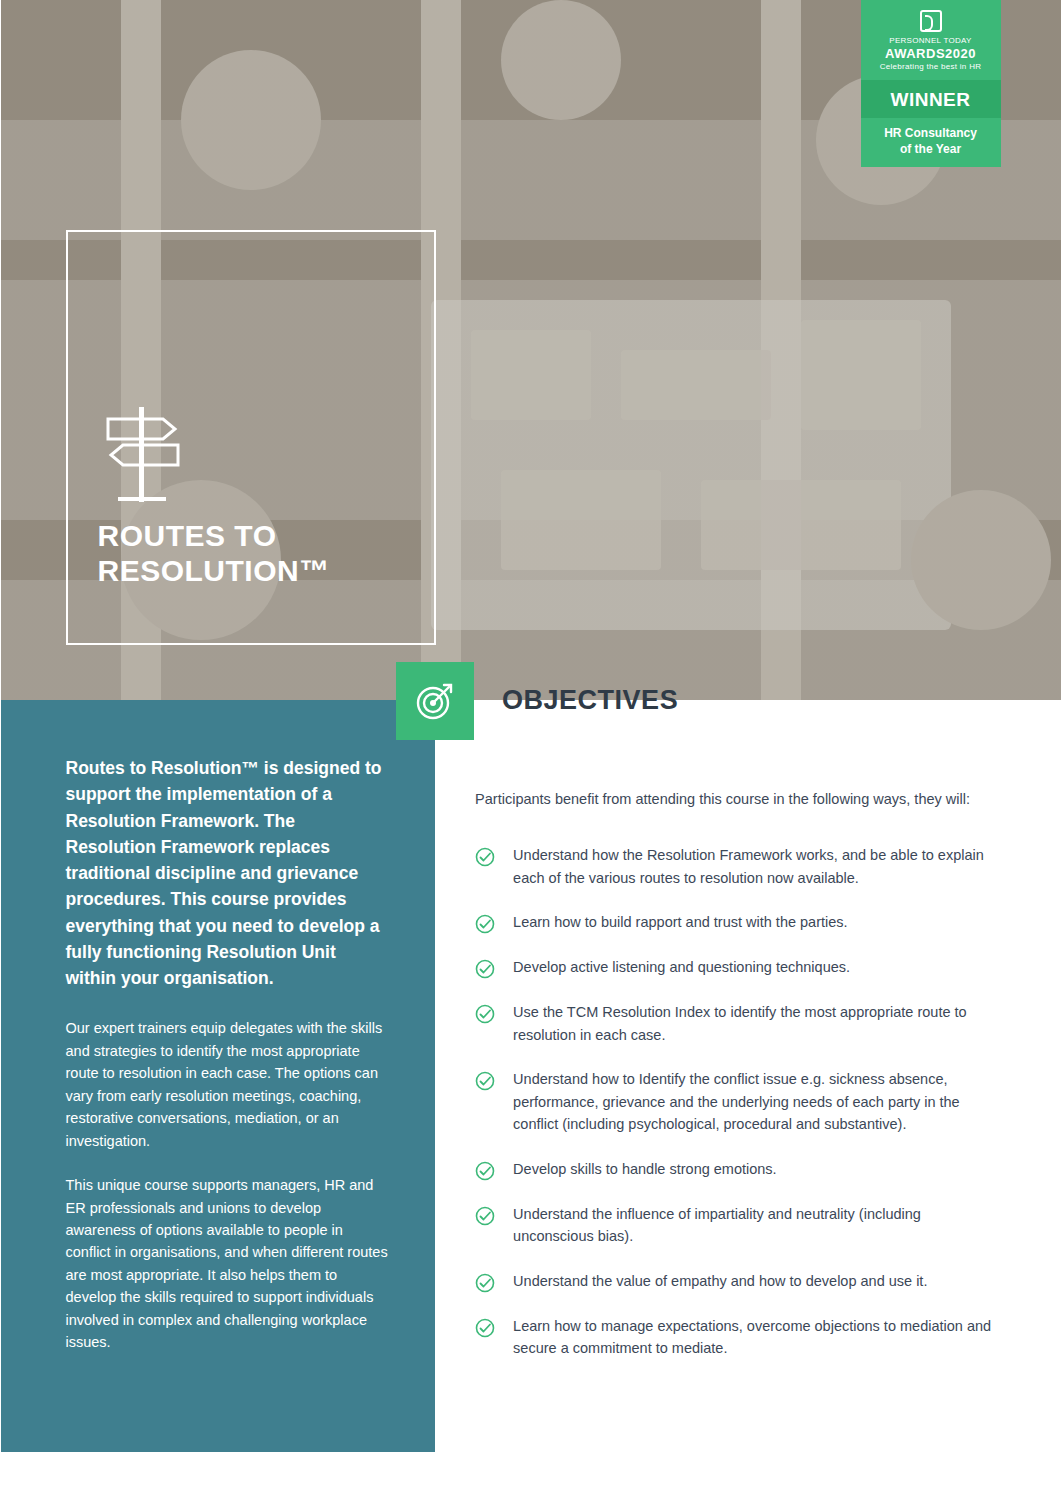PERSONNEL TODAY AWARDS2020 Celebrating the best in HR
WINNER
HR Consultancy
of the Year
Routes to
Resolution™
Routes to Resolution™ is designed to support the implementation of a Resolution Framework. The Resolution Framework replaces traditional discipline and grievance procedures. This course provides everything that you need to develop a fully functioning Resolution Unit within your organisation.
Our expert trainers equip delegates with the skills and strategies to identify the most appropriate route to resolution in each case. The options can vary from early resolution meetings, coaching, restorative conversations, mediation, or an investigation.
This unique course supports managers, HR and ER professionals and unions to develop awareness of options available to people in conflict in organisations, and when different routes are most appropriate. It also helps them to develop the skills required to support individuals involved in complex and challenging workplace issues.
Objectives
Participants benefit from attending this course in the following ways, they will:
Understand how the Resolution Framework works, and be able to explain each of the various routes to resolution now available.
Learn how to build rapport and trust with the parties.
Develop active listening and questioning techniques.
Use the TCM Resolution Index to identify the most appropriate route to resolution in each case.
Understand how to Identify the conflict issue e.g. sickness absence, performance, grievance and the underlying needs of each party in the conflict (including psychological, procedural and substantive).
Develop skills to handle strong emotions.
Understand the influence of impartiality and neutrality (including unconscious bias).
Understand the value of empathy and how to develop and use it.
Learn how to manage expectations, overcome objections to mediation and secure a commitment to mediate.